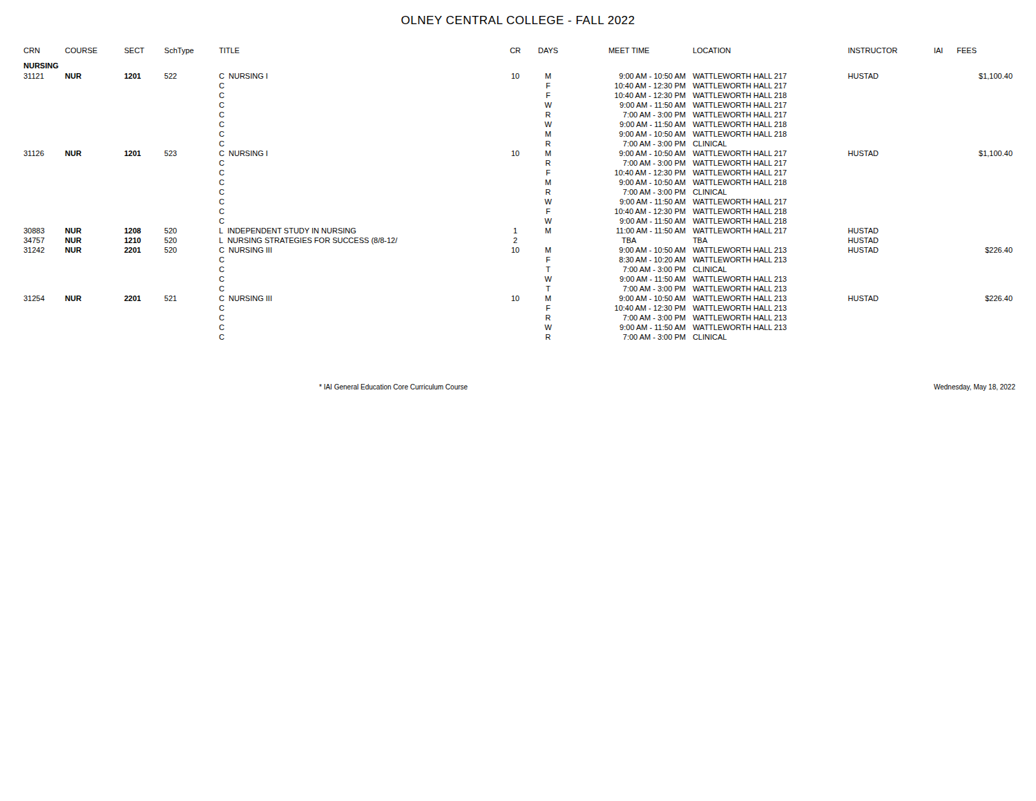OLNEY CENTRAL COLLEGE - FALL 2022
| CRN | COURSE | SECT | SchType | TITLE | CR | DAYS | MEET TIME | LOCATION | INSTRUCTOR | IAI | FEES |
| --- | --- | --- | --- | --- | --- | --- | --- | --- | --- | --- | --- |
| NURSING |
| 31121 | NUR | 1201 | 522 | C NURSING I | 10 | M | 9:00 AM - 10:50 AM | WATTLEWORTH HALL 217 | HUSTAD | | $1,100.40 |
| | | | | C | | F | 10:40 AM - 12:30 PM | WATTLEWORTH HALL 217 | | | |
| | | | | C | | F | 10:40 AM - 12:30 PM | WATTLEWORTH HALL 218 | | | |
| | | | | C | | W | 9:00 AM - 11:50 AM | WATTLEWORTH HALL 217 | | | |
| | | | | C | | R | 7:00 AM - 3:00 PM | WATTLEWORTH HALL 217 | | | |
| | | | | C | | W | 9:00 AM - 11:50 AM | WATTLEWORTH HALL 218 | | | |
| | | | | C | | M | 9:00 AM - 10:50 AM | WATTLEWORTH HALL 218 | | | |
| | | | | C | | R | 7:00 AM - 3:00 PM | CLINICAL | | | |
| 31126 | NUR | 1201 | 523 | C NURSING I | 10 | M | 9:00 AM - 10:50 AM | WATTLEWORTH HALL 217 | HUSTAD | | $1,100.40 |
| | | | | C | | R | 7:00 AM - 3:00 PM | WATTLEWORTH HALL 217 | | | |
| | | | | C | | F | 10:40 AM - 12:30 PM | WATTLEWORTH HALL 217 | | | |
| | | | | C | | M | 9:00 AM - 10:50 AM | WATTLEWORTH HALL 218 | | | |
| | | | | C | | R | 7:00 AM - 3:00 PM | CLINICAL | | | |
| | | | | C | | W | 9:00 AM - 11:50 AM | WATTLEWORTH HALL 217 | | | |
| | | | | C | | F | 10:40 AM - 12:30 PM | WATTLEWORTH HALL 218 | | | |
| | | | | C | | W | 9:00 AM - 11:50 AM | WATTLEWORTH HALL 218 | | | |
| 30883 | NUR | 1208 | 520 | L INDEPENDENT STUDY IN NURSING | 1 | M | 11:00 AM - 11:50 AM | WATTLEWORTH HALL 217 | HUSTAD | | |
| 34757 | NUR | 1210 | 520 | L NURSING STRATEGIES FOR SUCCESS (8/8-12/ | 2 | | TBA | TBA | HUSTAD | | |
| 31242 | NUR | 2201 | 520 | C NURSING III | 10 | M | 9:00 AM - 10:50 AM | WATTLEWORTH HALL 213 | HUSTAD | | $226.40 |
| | | | | C | | F | 8:30 AM - 10:20 AM | WATTLEWORTH HALL 213 | | | |
| | | | | C | | T | 7:00 AM - 3:00 PM | CLINICAL | | | |
| | | | | C | | W | 9:00 AM - 11:50 AM | WATTLEWORTH HALL 213 | | | |
| | | | | C | | T | 7:00 AM - 3:00 PM | WATTLEWORTH HALL 213 | | | |
| 31254 | NUR | 2201 | 521 | C NURSING III | 10 | M | 9:00 AM - 10:50 AM | WATTLEWORTH HALL 213 | HUSTAD | | $226.40 |
| | | | | C | | F | 10:40 AM - 12:30 PM | WATTLEWORTH HALL 213 | | | |
| | | | | C | | R | 7:00 AM - 3:00 PM | WATTLEWORTH HALL 213 | | | |
| | | | | C | | W | 9:00 AM - 11:50 AM | WATTLEWORTH HALL 213 | | | |
| | | | | C | | R | 7:00 AM - 3:00 PM | CLINICAL | | | |
* IAI General Education Core Curriculum Course
Wednesday, May 18, 2022